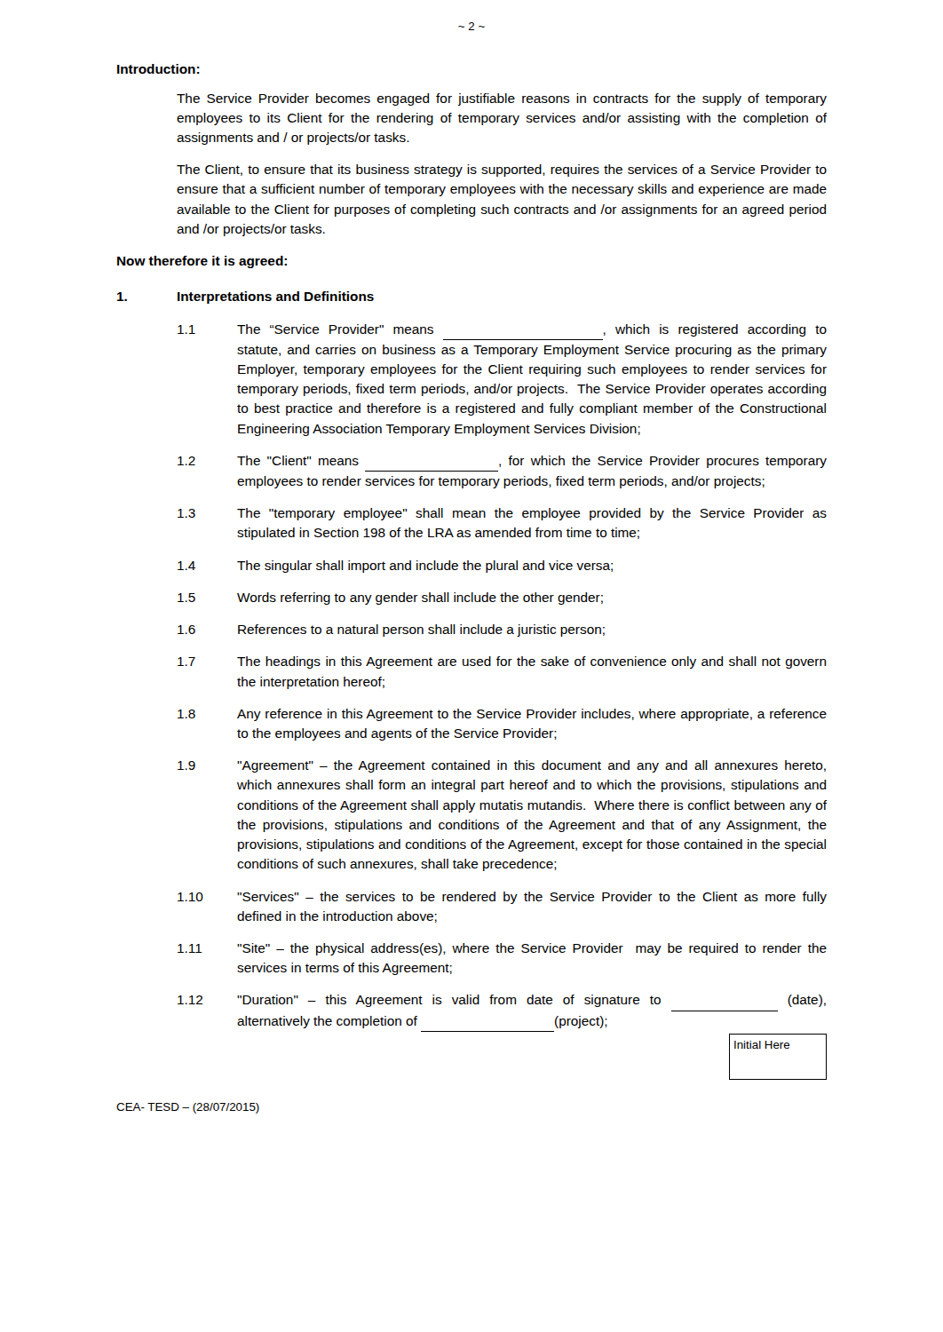~ 2 ~
Introduction:
The Service Provider becomes engaged for justifiable reasons in contracts for the supply of temporary employees to its Client for the rendering of temporary services and/or assisting with the completion of assignments and / or projects/or tasks.
The Client, to ensure that its business strategy is supported, requires the services of a Service Provider to ensure that a sufficient number of temporary employees with the necessary skills and experience are made available to the Client for purposes of completing such contracts and /or assignments for an agreed period and /or projects/or tasks.
Now therefore it is agreed:
1. Interpretations and Definitions
1.1 The “Service Provider" means , which is registered according to statute, and carries on business as a Temporary Employment Service procuring as the primary Employer, temporary employees for the Client requiring such employees to render services for temporary periods, fixed term periods, and/or projects. The Service Provider operates according to best practice and therefore is a registered and fully compliant member of the Constructional Engineering Association Temporary Employment Services Division;
1.2 The "Client" means , for which the Service Provider procures temporary employees to render services for temporary periods, fixed term periods, and/or projects;
1.3 The "temporary employee" shall mean the employee provided by the Service Provider as stipulated in Section 198 of the LRA as amended from time to time;
1.4 The singular shall import and include the plural and vice versa;
1.5 Words referring to any gender shall include the other gender;
1.6 References to a natural person shall include a juristic person;
1.7 The headings in this Agreement are used for the sake of convenience only and shall not govern the interpretation hereof;
1.8 Any reference in this Agreement to the Service Provider includes, where appropriate, a reference to the employees and agents of the Service Provider;
1.9 "Agreement" – the Agreement contained in this document and any and all annexures hereto, which annexures shall form an integral part hereof and to which the provisions, stipulations and conditions of the Agreement shall apply mutatis mutandis. Where there is conflict between any of the provisions, stipulations and conditions of the Agreement and that of any Assignment, the provisions, stipulations and conditions of the Agreement, except for those contained in the special conditions of such annexures, shall take precedence;
1.10 "Services" – the services to be rendered by the Service Provider to the Client as more fully defined in the introduction above;
1.11 "Site" – the physical address(es), where the Service Provider may be required to render the services in terms of this Agreement;
1.12 "Duration" – this Agreement is valid from date of signature to (date), alternatively the completion of (project);
Initial Here
CEA- TESD – (28/07/2015)